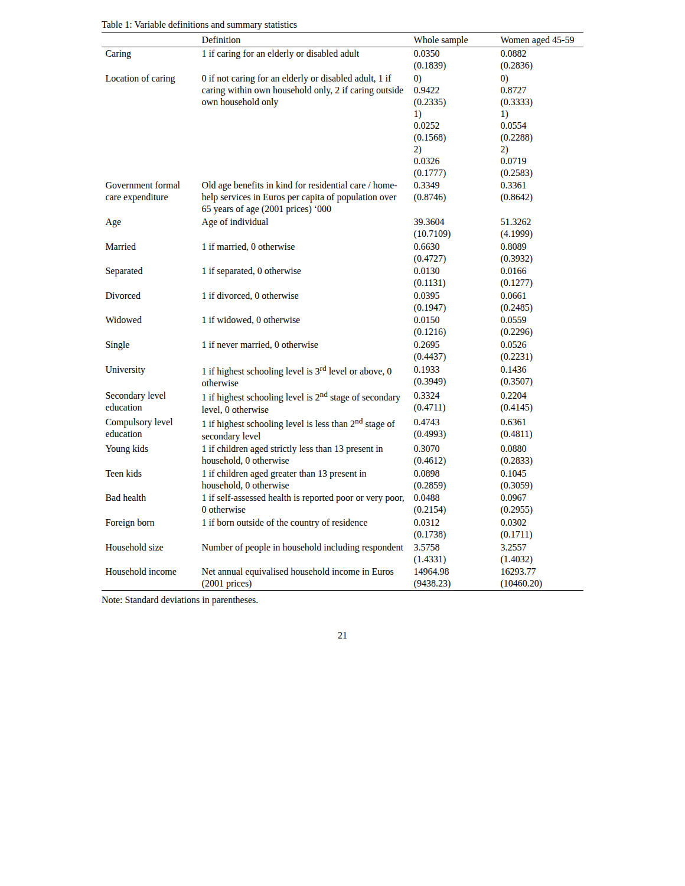Table 1: Variable definitions and summary statistics
| | Definition | Whole sample | Women aged 45-59 |
| --- | --- | --- | --- |
| Caring | 1 if caring for an elderly or disabled adult | 0.0350 (0.1839) | 0.0882 (0.2836) |
| Location of caring | 0 if not caring for an elderly or disabled adult, 1 if caring within own household only, 2 if caring outside own household only | 0) 0.9422 (0.2335) 1) 0.0252 (0.1568) 2) 0.0326 (0.1777) | 0) 0.8727 (0.3333) 1) 0.0554 (0.2288) 2) 0.0719 (0.2583) |
| Government formal care expenditure | Old age benefits in kind for residential care / home-help services in Euros per capita of population over 65 years of age (2001 prices) ‘000 | 0.3349 (0.8746) | 0.3361 (0.8642) |
| Age | Age of individual | 39.3604 (10.7109) | 51.3262 (4.1999) |
| Married | 1 if married, 0 otherwise | 0.6630 (0.4727) | 0.8089 (0.3932) |
| Separated | 1 if separated, 0 otherwise | 0.0130 (0.1131) | 0.0166 (0.1277) |
| Divorced | 1 if divorced, 0 otherwise | 0.0395 (0.1947) | 0.0661 (0.2485) |
| Widowed | 1 if widowed, 0 otherwise | 0.0150 (0.1216) | 0.0559 (0.2296) |
| Single | 1 if never married, 0 otherwise | 0.2695 (0.4437) | 0.0526 (0.2231) |
| University | 1 if highest schooling level is 3 rd level or above, 0 otherwise | 0.1933 (0.3949) | 0.1436 (0.3507) |
| Secondary level education | 1 if highest schooling level is 2 nd stage of secondary level, 0 otherwise | 0.3324 (0.4711) | 0.2204 (0.4145) |
| Compulsory level education | 1 if highest schooling level is less than 2 nd stage of secondary level | 0.4743 (0.4993) | 0.6361 (0.4811) |
| Young kids | 1 if children aged strictly less than 13 present in household, 0 otherwise | 0.3070 (0.4612) | 0.0880 (0.2833) |
| Teen kids | 1 if children aged greater than 13 present in household, 0 otherwise | 0.0898 (0.2859) | 0.1045 (0.3059) |
| Bad health | 1 if self-assessed health is reported poor or very poor, 0 otherwise | 0.0488 (0.2154) | 0.0967 (0.2955) |
| Foreign born | 1 if born outside of the country of residence | 0.0312 (0.1738) | 0.0302 (0.1711) |
| Household size | Number of people in household including respondent | 3.5758 (1.4331) | 3.2557 (1.4032) |
| Household income | Net annual equivalised household income in Euros (2001 prices) | 14964.98 (9438.23) | 16293.77 (10460.20) |
Note: Standard deviations in parentheses.
21